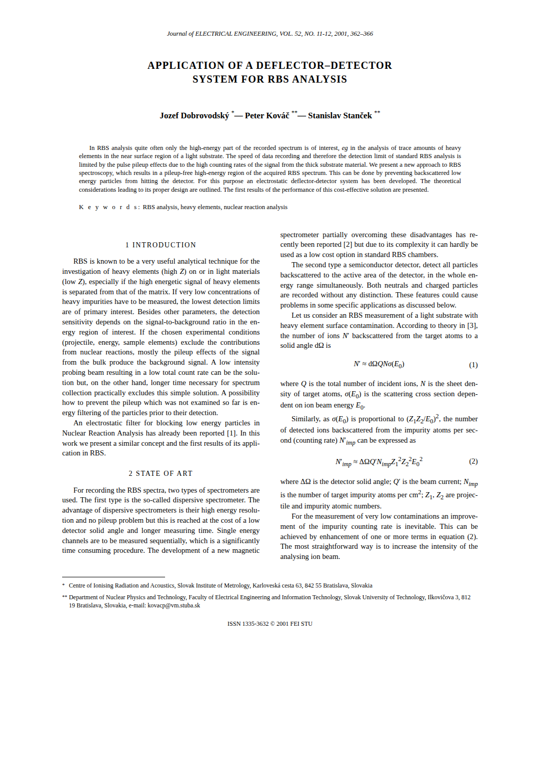Journal of ELECTRICAL ENGINEERING, VOL. 52, NO. 11-12, 2001, 362–366
APPLICATION OF A DEFLECTOR–DETECTOR
SYSTEM FOR RBS ANALYSIS
Jozef Dobrovodský *— Peter Kováč **— Stanislav Stanček **
In RBS analysis quite often only the high-energy part of the recorded spectrum is of interest, eg in the analysis of trace amounts of heavy elements in the near surface region of a light substrate. The speed of data recording and therefore the detection limit of standard RBS analysis is limited by the pulse pileup effects due to the high counting rates of the signal from the thick substrate material. We present a new approach to RBS spectroscopy, which results in a pileup-free high-energy region of the acquired RBS spectrum. This can be done by preventing backscattered low energy particles from hitting the detector. For this purpose an electrostatic deflector-detector system has been developed. The theoretical considerations leading to its proper design are outlined. The first results of the performance of this cost-effective solution are presented.
K e y w o r d s: RBS analysis, heavy elements, nuclear reaction analysis
1 INTRODUCTION
RBS is known to be a very useful analytical technique for the investigation of heavy elements (high Z) on or in light materials (low Z), especially if the high energetic signal of heavy elements is separated from that of the matrix. If very low concentrations of heavy impurities have to be measured, the lowest detection limits are of primary interest. Besides other parameters, the detection sensitivity depends on the signal-to-background ratio in the energy region of interest. If the chosen experimental conditions (projectile, energy, sample elements) exclude the contributions from nuclear reactions, mostly the pileup effects of the signal from the bulk produce the background signal. A low intensity probing beam resulting in a low total count rate can be the solution but, on the other hand, longer time necessary for spectrum collection practically excludes this simple solution. A possibility how to prevent the pileup which was not examined so far is energy filtering of the particles prior to their detection.
An electrostatic filter for blocking low energy particles in Nuclear Reaction Analysis has already been reported [1]. In this work we present a similar concept and the first results of its application in RBS.
2 STATE OF ART
For recording the RBS spectra, two types of spectrometers are used. The first type is the so-called dispersive spectrometer. The advantage of dispersive spectrometers is their high energy resolution and no pileup problem but this is reached at the cost of a low detector solid angle and longer measuring time. Single energy channels are to be measured sequentially, which is a significantly time consuming procedure. The development of a new magnetic spectrometer partially overcoming these disadvantages has recently been reported [2] but due to its complexity it can hardly be used as a low cost option in standard RBS chambers.
The second type a semiconductor detector, detect all particles backscattered to the active area of the detector, in the whole energy range simultaneously. Both neutrals and charged particles are recorded without any distinction. These features could cause problems in some specific applications as discussed below.
Let us consider an RBS measurement of a light substrate with heavy element surface contamination. According to theory in [3], the number of ions N′ backscattered from the target atoms to a solid angle dΩ is
N′ ≈ dΩQNσ(E0) (1)
where Q is the total number of incident ions, N is the sheet density of target atoms, σ(E0) is the scattering cross section dependent on ion beam energy E0.
Similarly, as σ(E0) is proportional to (Z1Z2/E0)2, the number of detected ions backscattered from the impurity atoms per second (counting rate) N′imp can be expressed as
N′imp ≈ ΔΩQ′NimpZ12Z22E02 (2)
where ΔΩ is the detector solid angle; Q′ is the beam current; Nimp is the number of target impurity atoms per cm2; Z1, Z2 are projectile and impurity atomic numbers.
For the measurement of very low contaminations an improvement of the impurity counting rate is inevitable. This can be achieved by enhancement of one or more terms in equation (2). The most straightforward way is to increase the intensity of the analysing ion beam.
* Centre of Ionising Radiation and Acoustics, Slovak Institute of Metrology, Karloveská cesta 63, 842 55 Bratislava, Slovakia
** Department of Nuclear Physics and Technology, Faculty of Electrical Engineering and Information Technology, Slovak University of Technology, Ilkovičova 3, 812 19 Bratislava, Slovakia, e-mail: kovacp@vm.stuba.sk
ISSN 1335-3632 © 2001 FEI STU